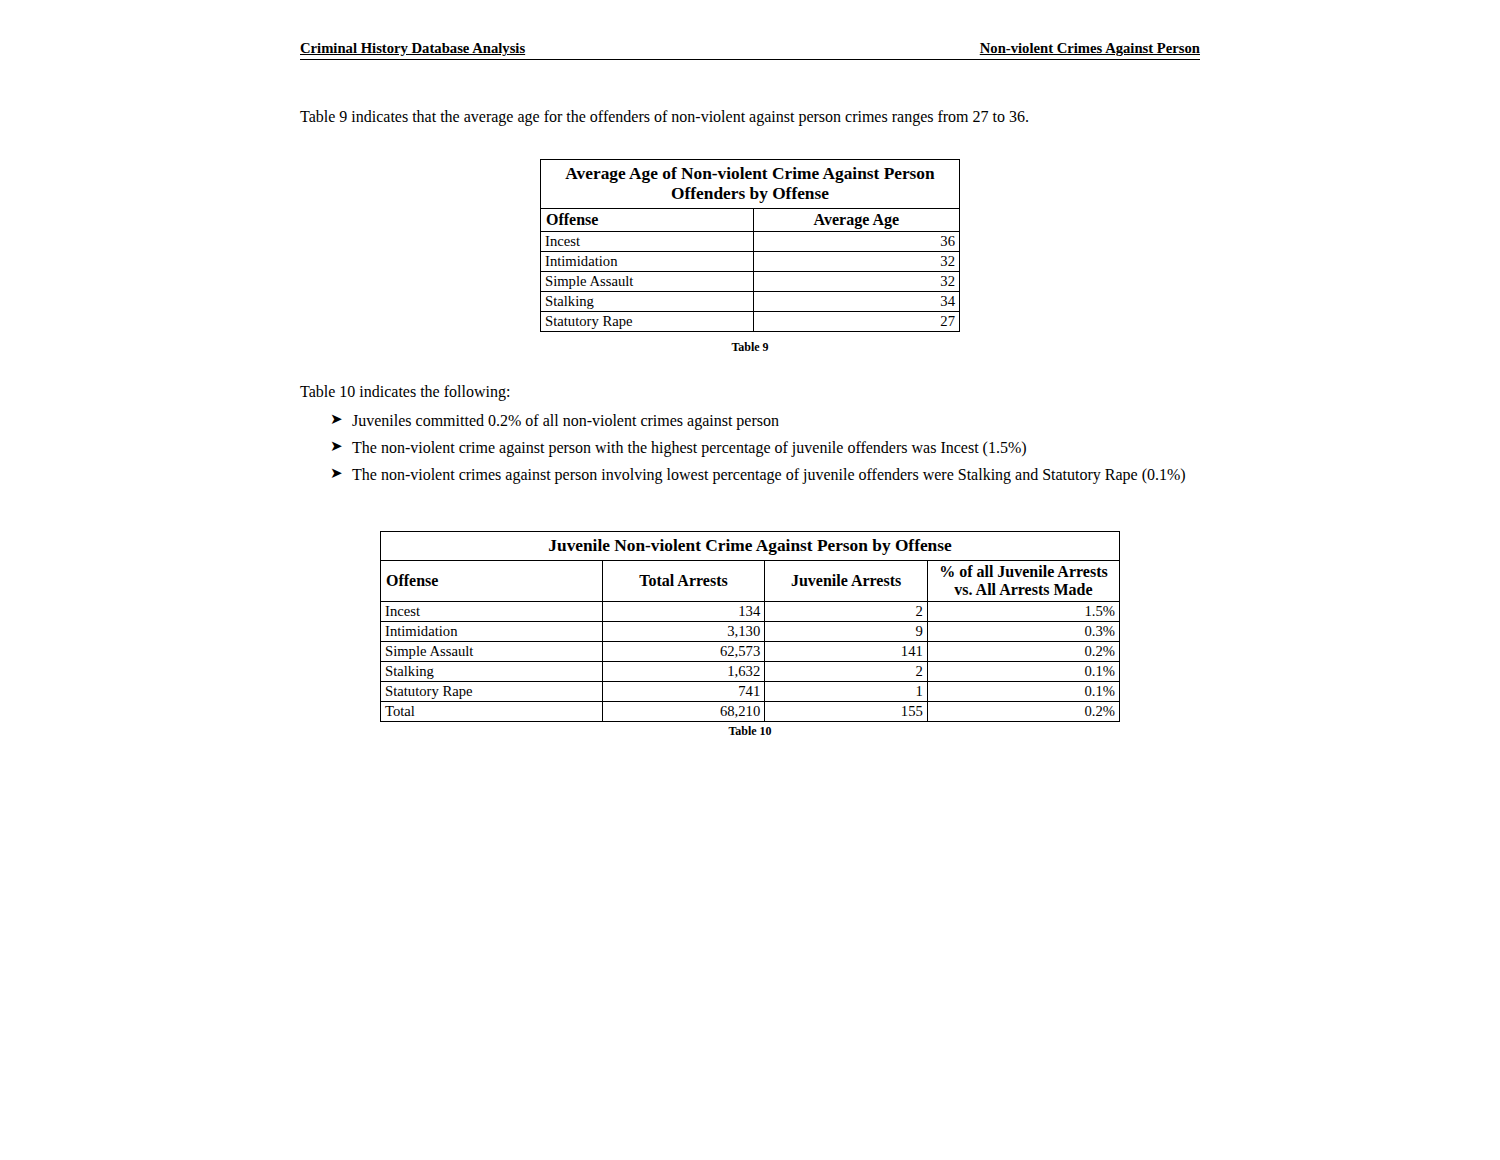Criminal History Database Analysis Non-violent Crimes Against Person
Table 9 indicates that the average age for the offenders of non-violent against person crimes ranges from 27 to 36.
| Average Age of Non-violent Crime Against Person Offenders by Offense |
| Offense | Average Age |
| Incest | 36 |
| Intimidation | 32 |
| Simple Assault | 32 |
| Stalking | 34 |
| Statutory Rape | 27 |
Table 9
Table 10 indicates the following:
Juveniles committed 0.2% of all non-violent crimes against person
The non-violent crime against person with the highest percentage of juvenile offenders was Incest (1.5%)
The non-violent crimes against person involving lowest percentage of juvenile offenders were Stalking and Statutory Rape (0.1%)
| Juvenile Non-violent Crime Against Person by Offense |
| Offense | Total Arrests | Juvenile Arrests | % of all Juvenile Arrests vs. All Arrests Made |
| Incest | 134 | 2 | 1.5% |
| Intimidation | 3,130 | 9 | 0.3% |
| Simple Assault | 62,573 | 141 | 0.2% |
| Stalking | 1,632 | 2 | 0.1% |
| Statutory Rape | 741 | 1 | 0.1% |
| Total | 68,210 | 155 | 0.2% |
Table 10